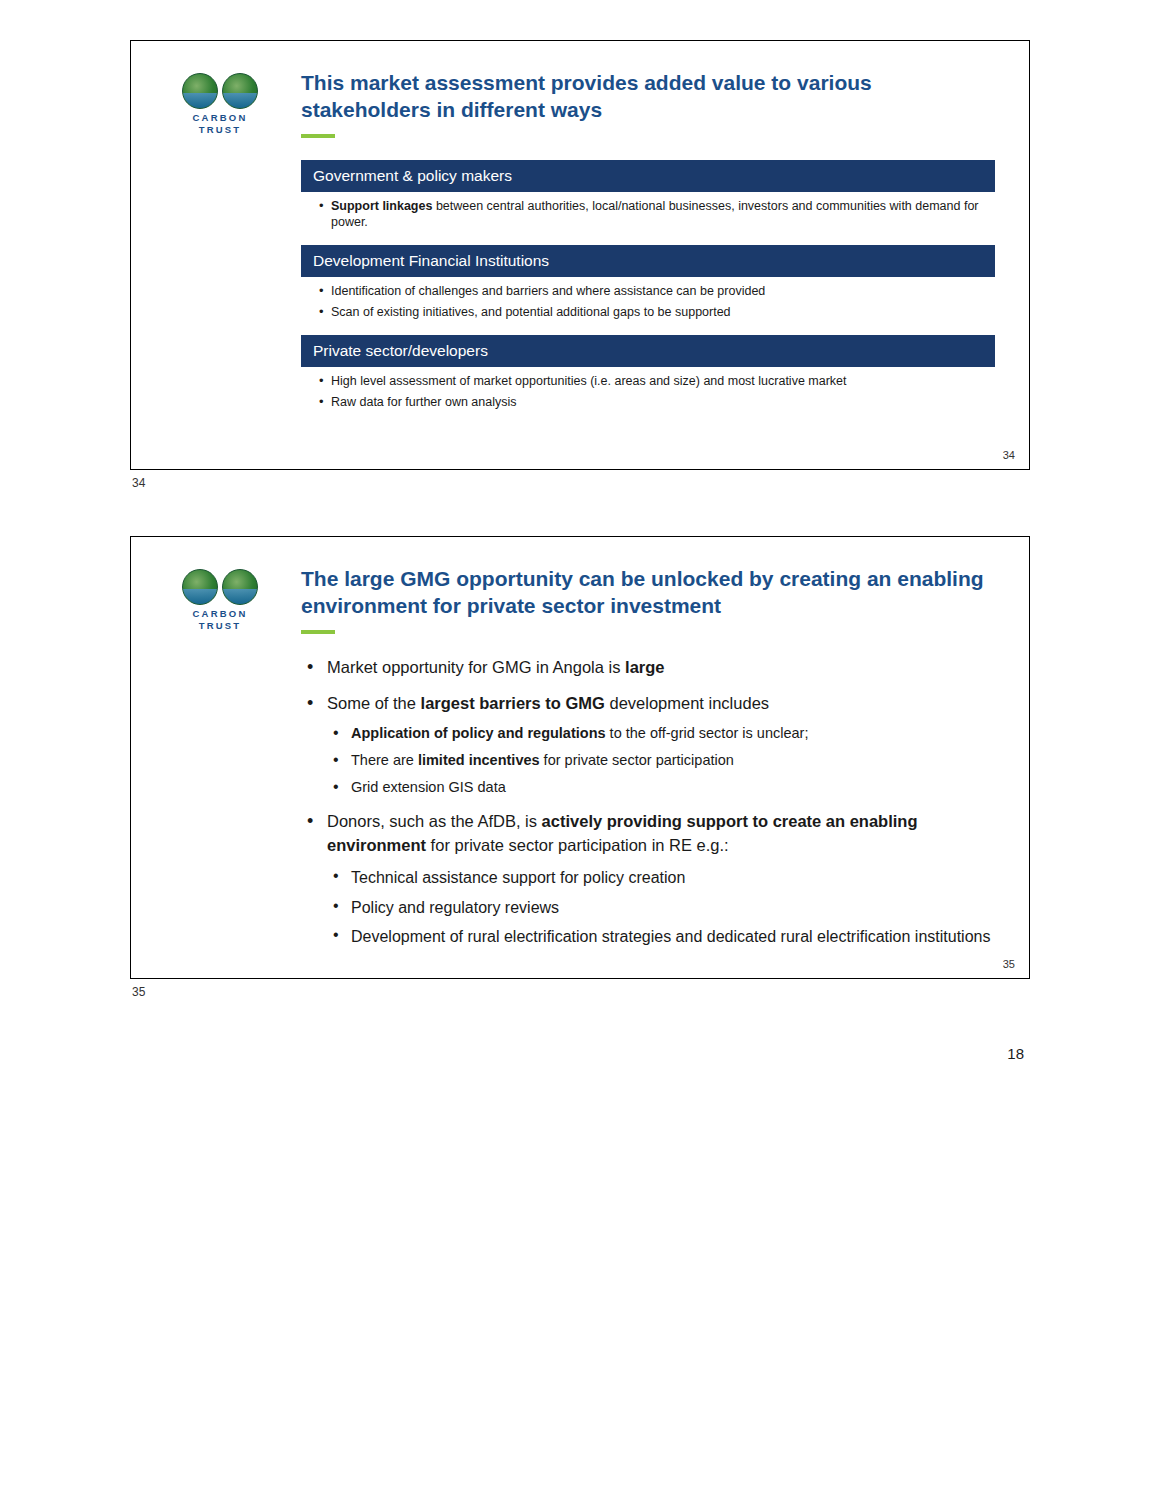CARBON
TRUST
This market assessment provides added value to various stakeholders in different ways
Government & policy makers
Support linkages between central authorities, local/national businesses, investors and communities with demand for power.
Development Financial Institutions
Identification of challenges and barriers and where assistance can be provided
Scan of existing initiatives, and potential additional gaps to be supported
Private sector/developers
High level assessment of market opportunities (i.e. areas and size) and most lucrative market
Raw data for further own analysis
34
34
CARBON
TRUST
The large GMG opportunity can be unlocked by creating an enabling environment for private sector investment
Market opportunity for GMG in Angola is large
Some of the largest barriers to GMG development includes
Application of policy and regulations to the off-grid sector is unclear;
There are limited incentives for private sector participation
Grid extension GIS data
Donors, such as the AfDB, is actively providing support to create an enabling environment for private sector participation in RE e.g.:
Technical assistance support for policy creation
Policy and regulatory reviews
Development of rural electrification strategies and dedicated rural electrification institutions
35
35
18